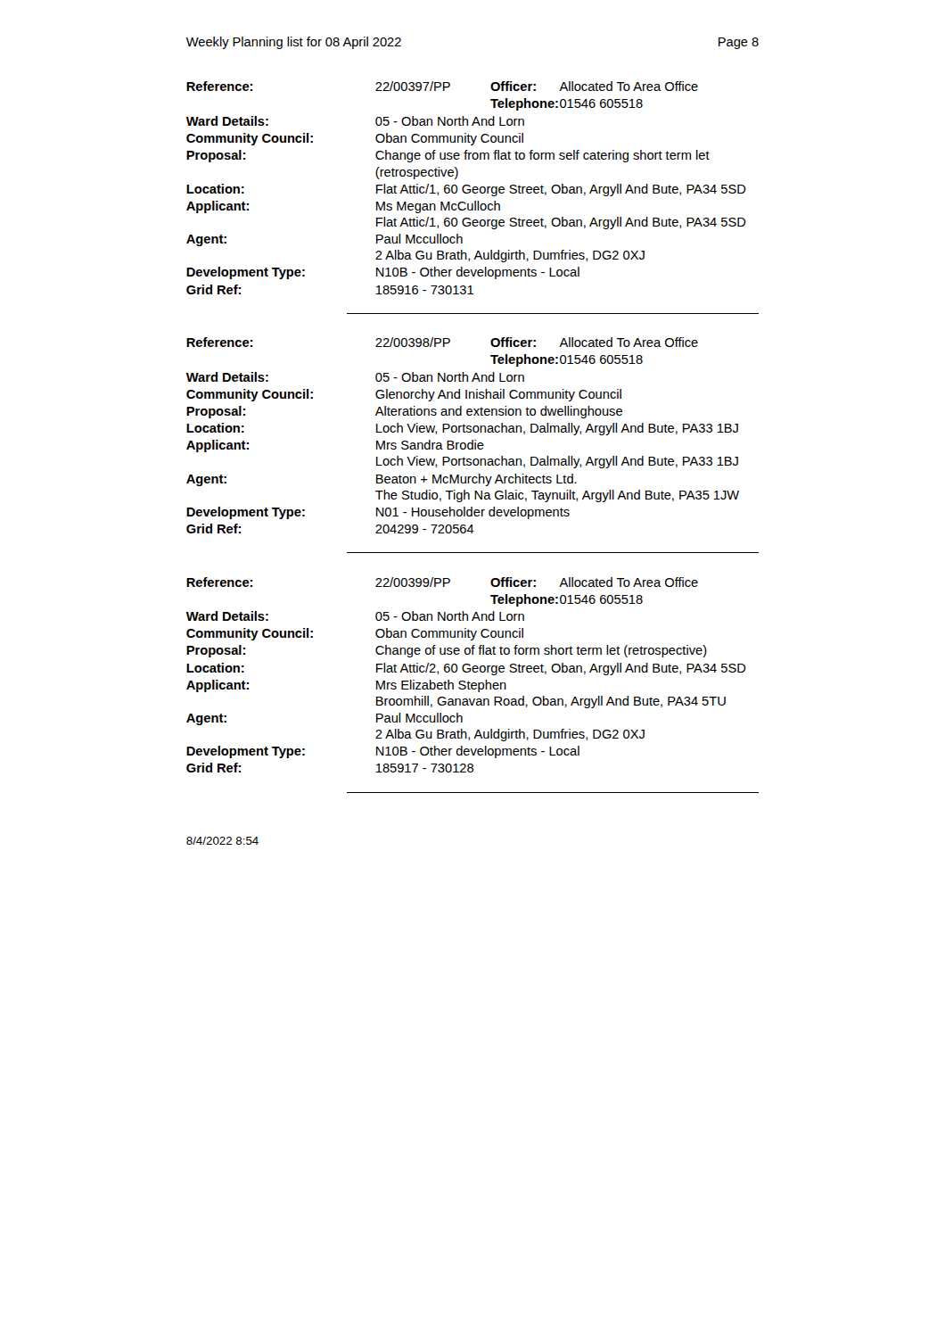Weekly Planning list for 08 April 2022
Page 8
| Reference: | / 22/00397/PP / Officer: / Allocated To Area Office / / / Telephone: / 01546 605518 / |
| Ward Details: | 05 - Oban North And Lorn |
| Community Council: | Oban Community Council |
| Proposal: | Change of use from flat to form self catering short term let (retrospective) |
| Location: | Flat Attic/1, 60 George Street, Oban, Argyll And Bute, PA34 5SD |
| Applicant: | Ms Megan McCulloch Flat Attic/1, 60 George Street, Oban, Argyll And Bute, PA34 5SD |
| Agent: | Paul Mcculloch 2 Alba Gu Brath, Auldgirth, Dumfries, DG2 0XJ |
| Development Type: | N10B - Other developments - Local |
| Grid Ref: | 185916 - 730131 |
| Reference: | / 22/00398/PP / Officer: / Allocated To Area Office / / / Telephone: / 01546 605518 / |
| Ward Details: | 05 - Oban North And Lorn |
| Community Council: | Glenorchy And Inishail Community Council |
| Proposal: | Alterations and extension to dwellinghouse |
| Location: | Loch View, Portsonachan, Dalmally, Argyll And Bute, PA33 1BJ |
| Applicant: | Mrs Sandra Brodie Loch View, Portsonachan, Dalmally, Argyll And Bute, PA33 1BJ |
| Agent: | Beaton + McMurchy Architects Ltd. The Studio, Tigh Na Glaic, Taynuilt, Argyll And Bute, PA35 1JW |
| Development Type: | N01 - Householder developments |
| Grid Ref: | 204299 - 720564 |
| Reference: | / 22/00399/PP / Officer: / Allocated To Area Office / / / Telephone: / 01546 605518 / |
| Ward Details: | 05 - Oban North And Lorn |
| Community Council: | Oban Community Council |
| Proposal: | Change of use of flat to form short term let (retrospective) |
| Location: | Flat Attic/2, 60 George Street, Oban, Argyll And Bute, PA34 5SD |
| Applicant: | Mrs Elizabeth Stephen Broomhill, Ganavan Road, Oban, Argyll And Bute, PA34 5TU |
| Agent: | Paul Mcculloch 2 Alba Gu Brath, Auldgirth, Dumfries, DG2 0XJ |
| Development Type: | N10B - Other developments - Local |
| Grid Ref: | 185917 - 730128 |
8/4/2022 8:54